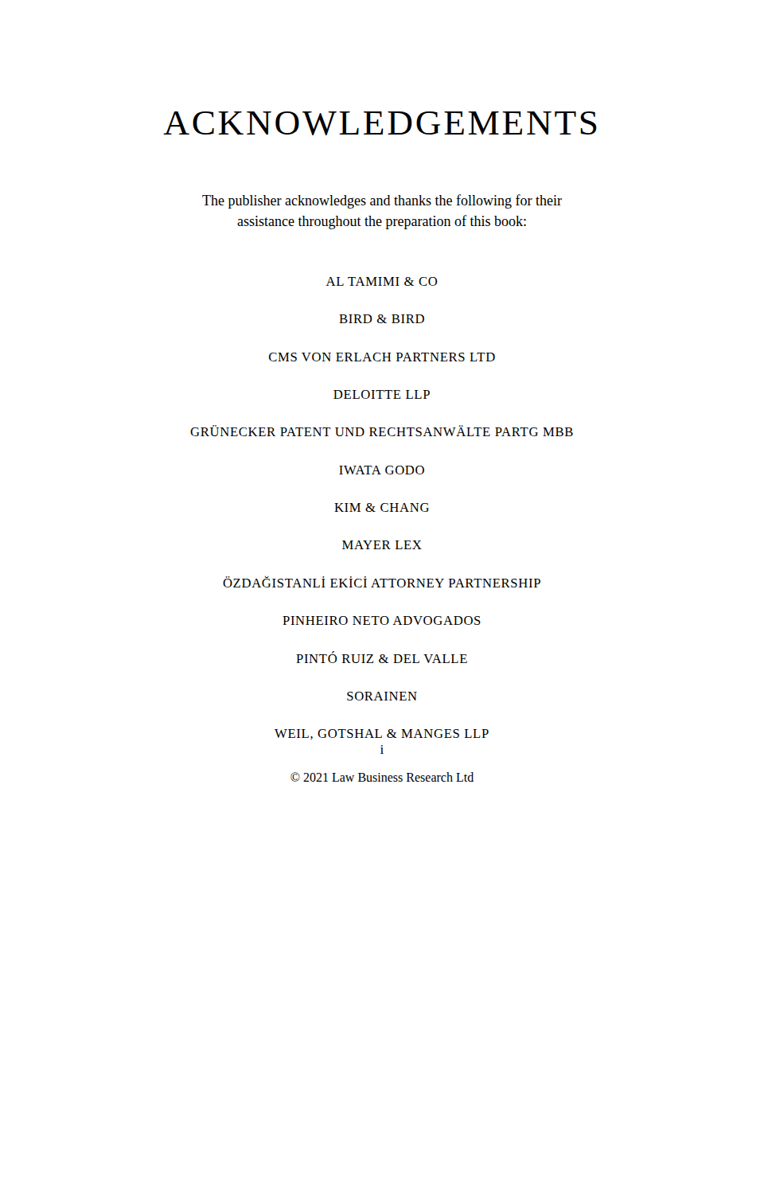ACKNOWLEDGEMENTS
The publisher acknowledges and thanks the following for their assistance throughout the preparation of this book:
AL TAMIMI & CO
BIRD & BIRD
CMS VON ERLACH PARTNERS LTD
DELOITTE LLP
GRÜNECKER PATENT UND RECHTSANWÄLTE PARTG MBB
IWATA GODO
KIM & CHANG
MAYER LEX
ÖZDAĞISTANLİ EKİCİ ATTORNEY PARTNERSHIP
PINHEIRO NETO ADVOGADOS
PINTÓ RUIZ & DEL VALLE
SORAINEN
WEIL, GOTSHAL & MANGES LLP
i
© 2021 Law Business Research Ltd